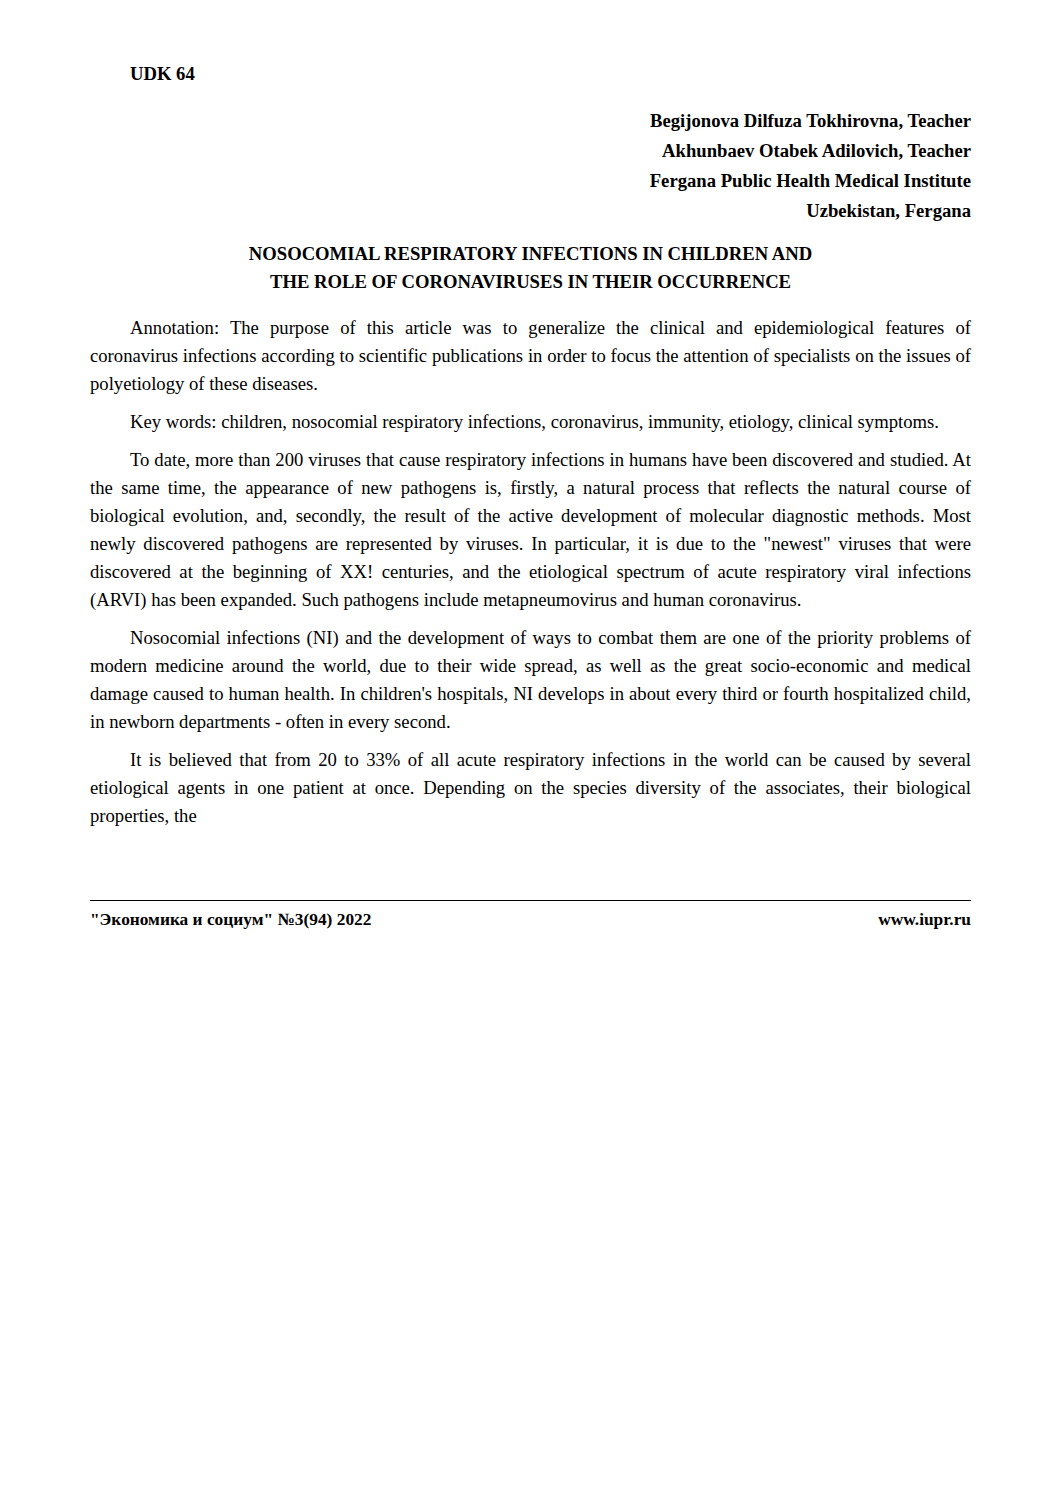UDK 64
Begijonova Dilfuza Tokhirovna, Teacher
Akhunbaev Otabek Adilovich, Teacher
Fergana Public Health Medical Institute
Uzbekistan, Fergana
Nosocomial Respiratory Infections in Children and
the Role of Coronaviruses in Their Occurrence
Annotation: The purpose of this article was to generalize the clinical and epidemiological features of coronavirus infections according to scientific publications in order to focus the attention of specialists on the issues of polyetiology of these diseases.
Key words: children, nosocomial respiratory infections, coronavirus, immunity, etiology, clinical symptoms.
To date, more than 200 viruses that cause respiratory infections in humans have been discovered and studied. At the same time, the appearance of new pathogens is, firstly, a natural process that reflects the natural course of biological evolution, and, secondly, the result of the active development of molecular diagnostic methods. Most newly discovered pathogens are represented by viruses. In particular, it is due to the "newest" viruses that were discovered at the beginning of XX! centuries, and the etiological spectrum of acute respiratory viral infections (ARVI) has been expanded. Such pathogens include metapneumovirus and human coronavirus.
Nosocomial infections (NI) and the development of ways to combat them are one of the priority problems of modern medicine around the world, due to their wide spread, as well as the great socio-economic and medical damage caused to human health. In children's hospitals, NI develops in about every third or fourth hospitalized child, in newborn departments - often in every second.
It is believed that from 20 to 33% of all acute respiratory infections in the world can be caused by several etiological agents in one patient at once. Depending on the species diversity of the associates, their biological properties, the
"Экономика и социум" №3(94) 2022 www.iupr.ru